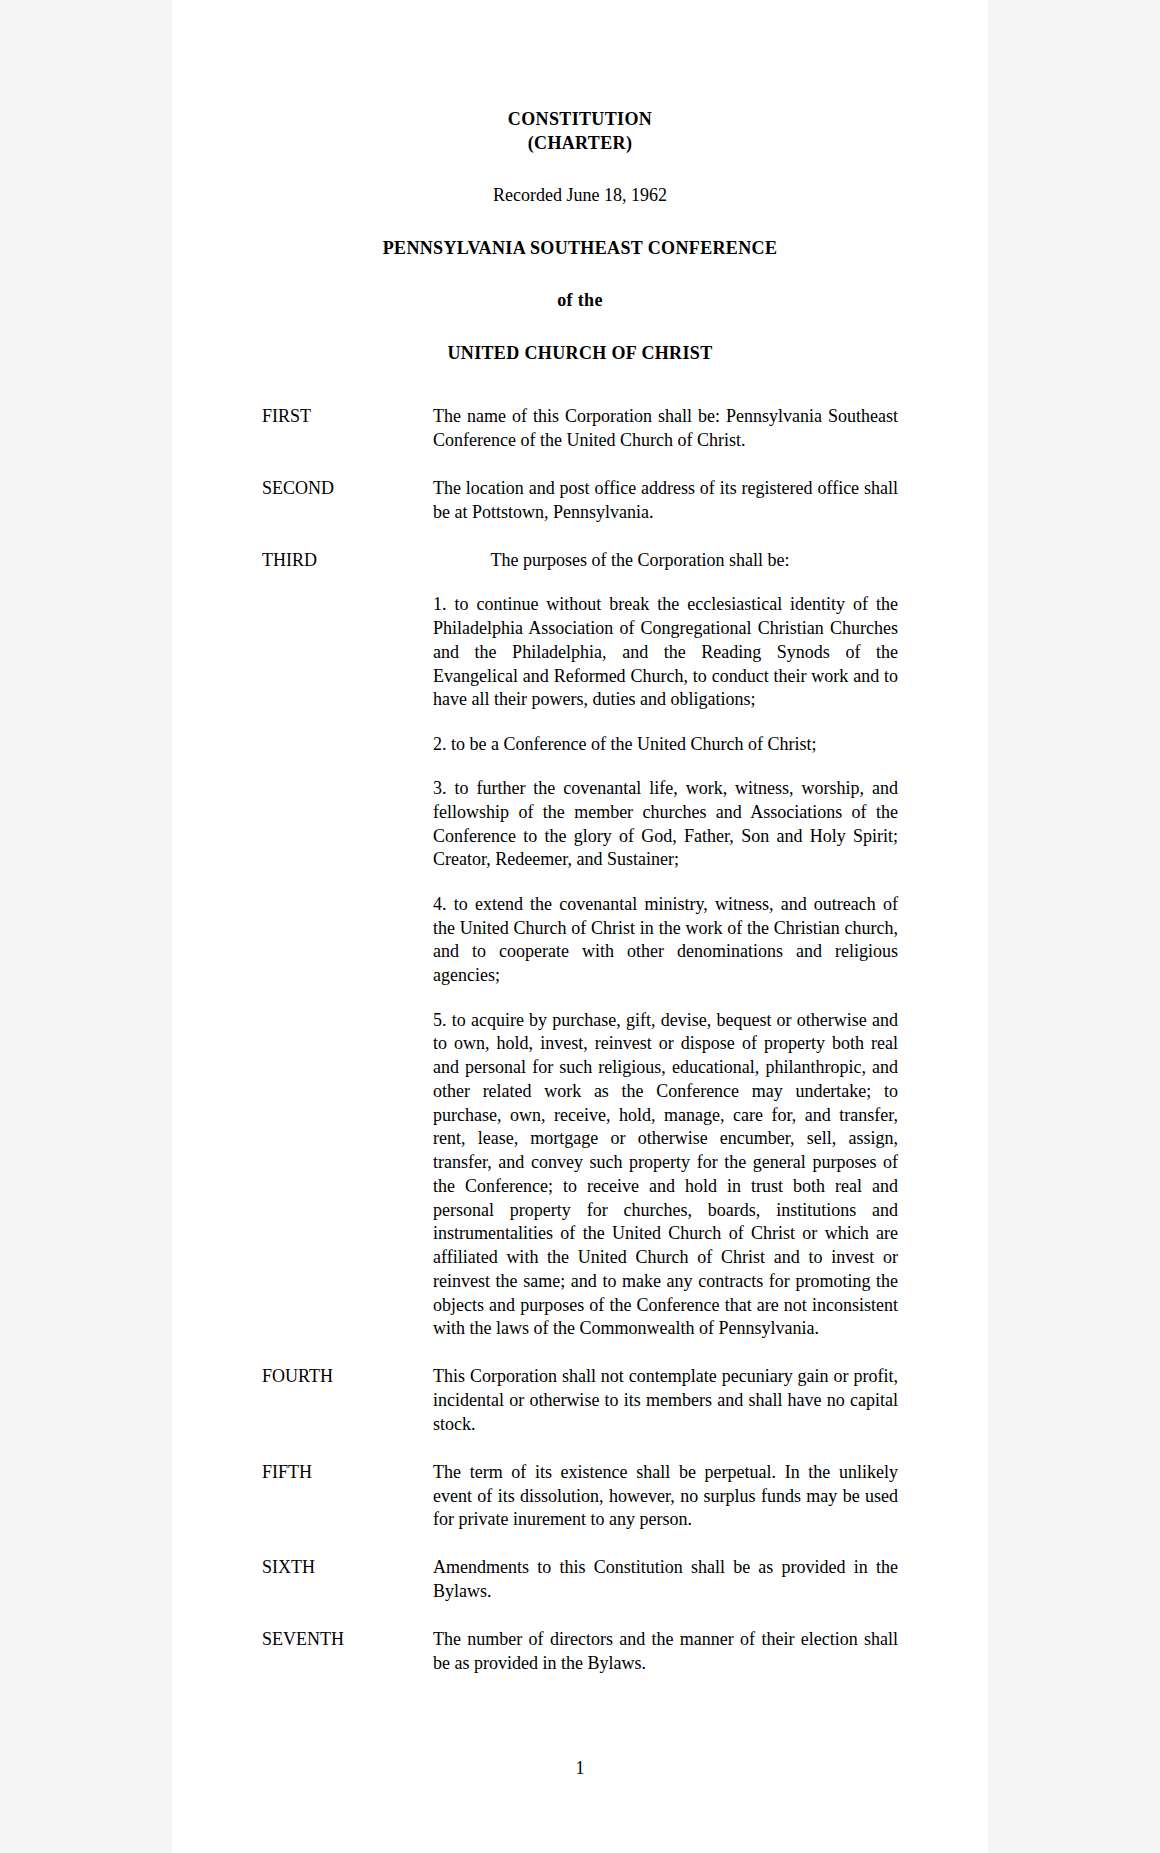CONSTITUTION
(CHARTER)
Recorded June 18, 1962
PENNSYLVANIA SOUTHEAST CONFERENCE
of the
UNITED CHURCH OF CHRIST
FIRST
The name of this Corporation shall be: Pennsylvania Southeast Conference of the United Church of Christ.
SECOND
The location and post office address of its registered office shall be at Pottstown, Pennsylvania.
THIRD
The purposes of the Corporation shall be:
1. to continue without break the ecclesiastical identity of the Philadelphia Association of Congregational Christian Churches and the Philadelphia, and the Reading Synods of the Evangelical and Reformed Church, to conduct their work and to have all their powers, duties and obligations;
2. to be a Conference of the United Church of Christ;
3. to further the covenantal life, work, witness, worship, and fellowship of the member churches and Associations of the Conference to the glory of God, Father, Son and Holy Spirit; Creator, Redeemer, and Sustainer;
4. to extend the covenantal ministry, witness, and outreach of the United Church of Christ in the work of the Christian church, and to cooperate with other denominations and religious agencies;
5. to acquire by purchase, gift, devise, bequest or otherwise and to own, hold, invest, reinvest or dispose of property both real and personal for such religious, educational, philanthropic, and other related work as the Conference may undertake; to purchase, own, receive, hold, manage, care for, and transfer, rent, lease, mortgage or otherwise encumber, sell, assign, transfer, and convey such property for the general purposes of the Conference; to receive and hold in trust both real and personal property for churches, boards, institutions and instrumentalities of the United Church of Christ or which are affiliated with the United Church of Christ and to invest or reinvest the same; and to make any contracts for promoting the objects and purposes of the Conference that are not inconsistent with the laws of the Commonwealth of Pennsylvania.
FOURTH
This Corporation shall not contemplate pecuniary gain or profit, incidental or otherwise to its members and shall have no capital stock.
FIFTH
The term of its existence shall be perpetual. In the unlikely event of its dissolution, however, no surplus funds may be used for private inurement to any person.
SIXTH
Amendments to this Constitution shall be as provided in the Bylaws.
SEVENTH
The number of directors and the manner of their election shall be as provided in the Bylaws.
1